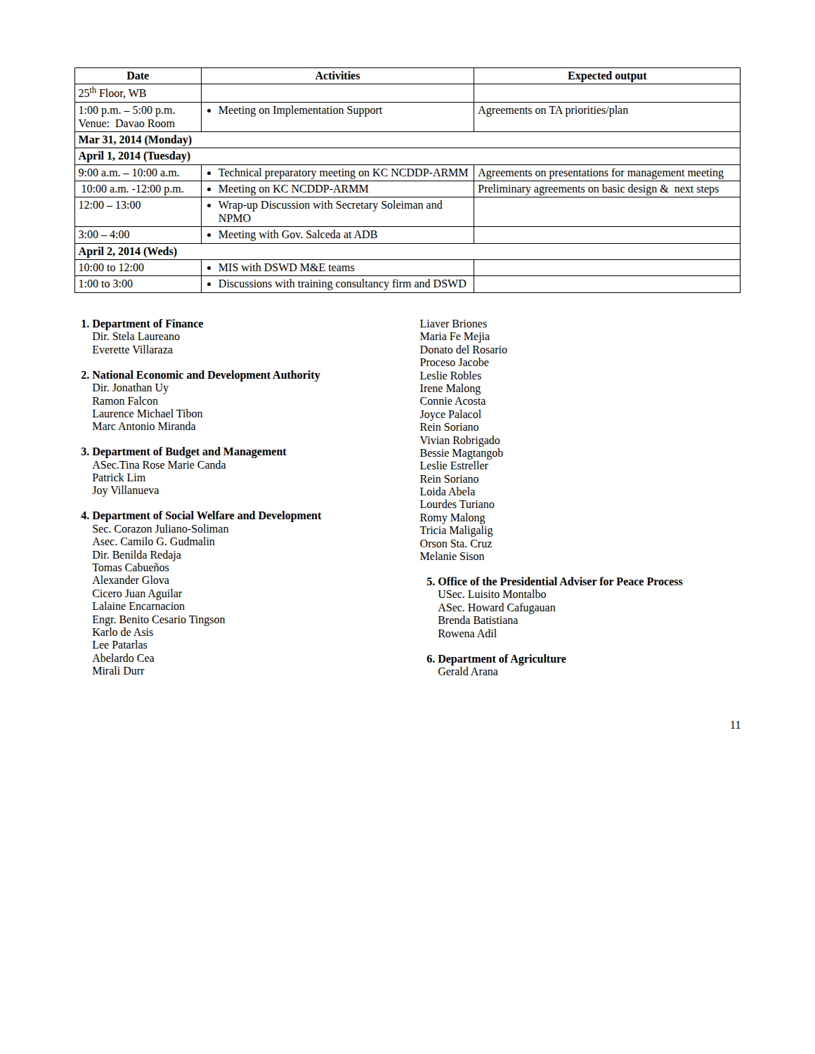| Date | Activities | Expected output |
| --- | --- | --- |
| 25 th Floor, WB | | |
| 1:00 p.m. – 5:00 p.m. Venue: Davao Room | Meeting on Implementation Support | Agreements on TA priorities/plan |
| Mar 31, 2014 (Monday) |
| April 1, 2014 (Tuesday) |
| 9:00 a.m. – 10:00 a.m. | Technical preparatory meeting on KC NCDDP-ARMM | Agreements on presentations for management meeting |
| 10:00 a.m. -12:00 p.m. | Meeting on KC NCDDP-ARMM | Preliminary agreements on basic design & next steps |
| 12:00 – 13:00 | Wrap-up Discussion with Secretary Soleiman and NPMO | |
| 3:00 – 4:00 | Meeting with Gov. Salceda at ADB | |
| April 2, 2014 (Weds) |
| 10:00 to 12:00 | MIS with DSWD M&E teams | |
| 1:00 to 3:00 | Discussions with training consultancy firm and DSWD | |
Department of Finance Dir. Stela Laureano
Everette Villaraza
National Economic and Development Authority Dir. Jonathan Uy
Ramon Falcon
Laurence Michael Tibon
Marc Antonio Miranda
Department of Budget and Management ASec.Tina Rose Marie Canda
Patrick Lim
Joy Villanueva
Department of Social Welfare and Development Sec. Corazon Juliano-Soliman
Asec. Camilo G. Gudmalin
Dir. Benilda Redaja
Tomas Cabueños
Alexander Glova
Cicero Juan Aguilar
Lalaine Encarnacion
Engr. Benito Cesario Tingson
Karlo de Asis
Lee Patarlas
Abelardo Cea
Mirali Durr
Liaver Briones
Maria Fe Mejia
Donato del Rosario
Proceso Jacobe
Leslie Robles
Irene Malong
Connie Acosta
Joyce Palacol
Rein Soriano
Vivian Robrigado
Bessie Magtangob
Leslie Estreller
Rein Soriano
Loida Abela
Lourdes Turiano
Romy Malong
Tricia Maligalig
Orson Sta. Cruz
Melanie Sison
Office of the Presidential Adviser for Peace Process USec. Luisito Montalbo
ASec. Howard Cafugauan
Brenda Batistiana
Rowena Adil
Department of Agriculture Gerald Arana
11